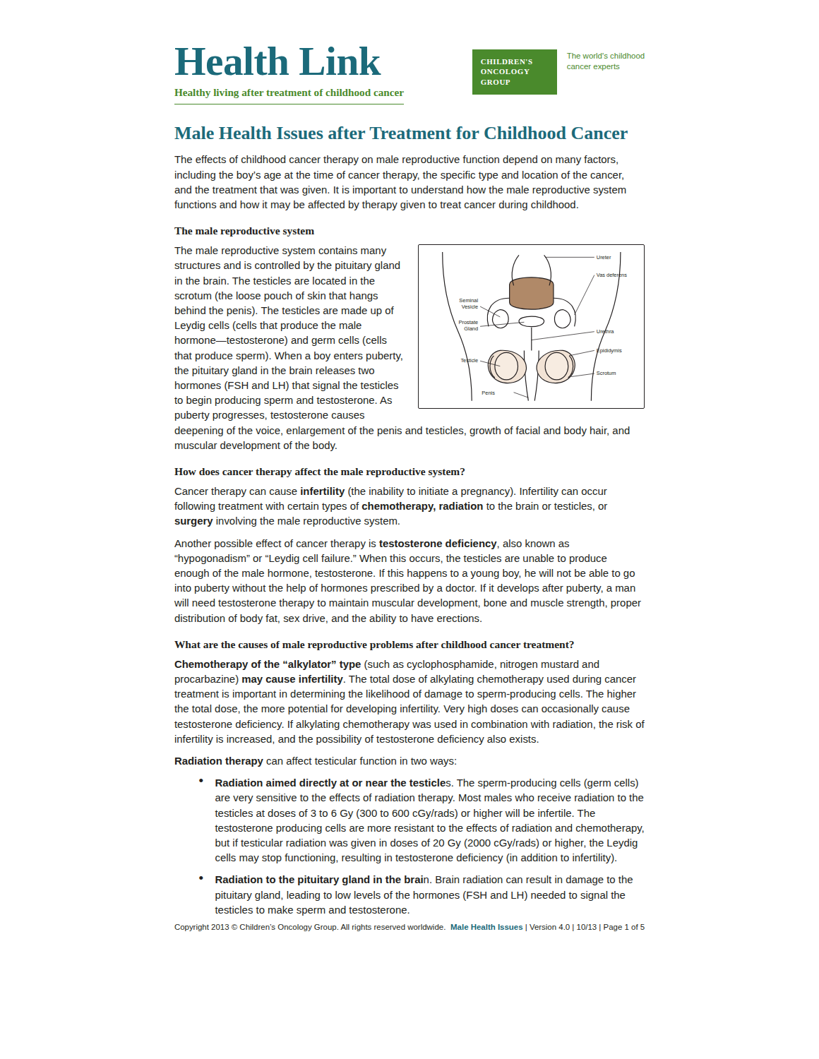Health Link
Healthy living after treatment of childhood cancer
Children's
Oncology
Group
The world's childhood
cancer experts
Male Health Issues after Treatment for Childhood Cancer
The effects of childhood cancer therapy on male reproductive function depend on many factors, including the boy’s age at the time of cancer therapy, the specific type and location of the cancer, and the treatment that was given. It is important to understand how the male reproductive system functions and how it may be affected by therapy given to treat cancer during childhood.
The male reproductive system
Male reproductive system diagram Ureter Vas deferens Urethra Epididymis Scrotum Penis Seminal Vesicle Prostate Gland Testicle
The male reproductive system contains many structures and is controlled by the pituitary gland in the brain. The testicles are located in the scrotum (the loose pouch of skin that hangs behind the penis). The testicles are made up of Leydig cells (cells that produce the male hormone—testosterone) and germ cells (cells that produce sperm). When a boy enters puberty, the pituitary gland in the brain releases two hormones (FSH and LH) that signal the testicles to begin producing sperm and testosterone. As puberty progresses, testosterone causes deepening of the voice, enlargement of the penis and testicles, growth of facial and body hair, and muscular development of the body.
How does cancer therapy affect the male reproductive system?
Cancer therapy can cause infertility (the inability to initiate a pregnancy). Infertility can occur following treatment with certain types of chemotherapy, radiation to the brain or testicles, or surgery involving the male reproductive system.
Another possible effect of cancer therapy is testosterone deficiency, also known as “hypogonadism” or “Leydig cell failure.” When this occurs, the testicles are unable to produce enough of the male hormone, testosterone. If this happens to a young boy, he will not be able to go into puberty without the help of hormones prescribed by a doctor. If it develops after puberty, a man will need testosterone therapy to maintain muscular development, bone and muscle strength, proper distribution of body fat, sex drive, and the ability to have erections.
What are the causes of male reproductive problems after childhood cancer treatment?
Chemotherapy of the “alkylator” type (such as cyclophosphamide, nitrogen mustard and procarbazine) may cause infertility. The total dose of alkylating chemotherapy used during cancer treatment is important in determining the likelihood of damage to sperm-producing cells. The higher the total dose, the more potential for developing infertility. Very high doses can occasionally cause testosterone deficiency. If alkylating chemotherapy was used in combination with radiation, the risk of infertility is increased, and the possibility of testosterone deficiency also exists.
Radiation therapy can affect testicular function in two ways:
Radiation aimed directly at or near the testicles. The sperm-producing cells (germ cells) are very sensitive to the effects of radiation therapy. Most males who receive radiation to the testicles at doses of 3 to 6 Gy (300 to 600 cGy/rads) or higher will be infertile. The testosterone producing cells are more resistant to the effects of radiation and chemotherapy, but if testicular radiation was given in doses of 20 Gy (2000 cGy/rads) or higher, the Leydig cells may stop functioning, resulting in testosterone deficiency (in addition to infertility).
Radiation to the pituitary gland in the brain. Brain radiation can result in damage to the pituitary gland, leading to low levels of the hormones (FSH and LH) needed to signal the testicles to make sperm and testosterone.
Copyright 2013 © Children’s Oncology Group. All rights reserved worldwide.
Male Health Issues | Version 4.0 | 10/13 | Page 1 of 5